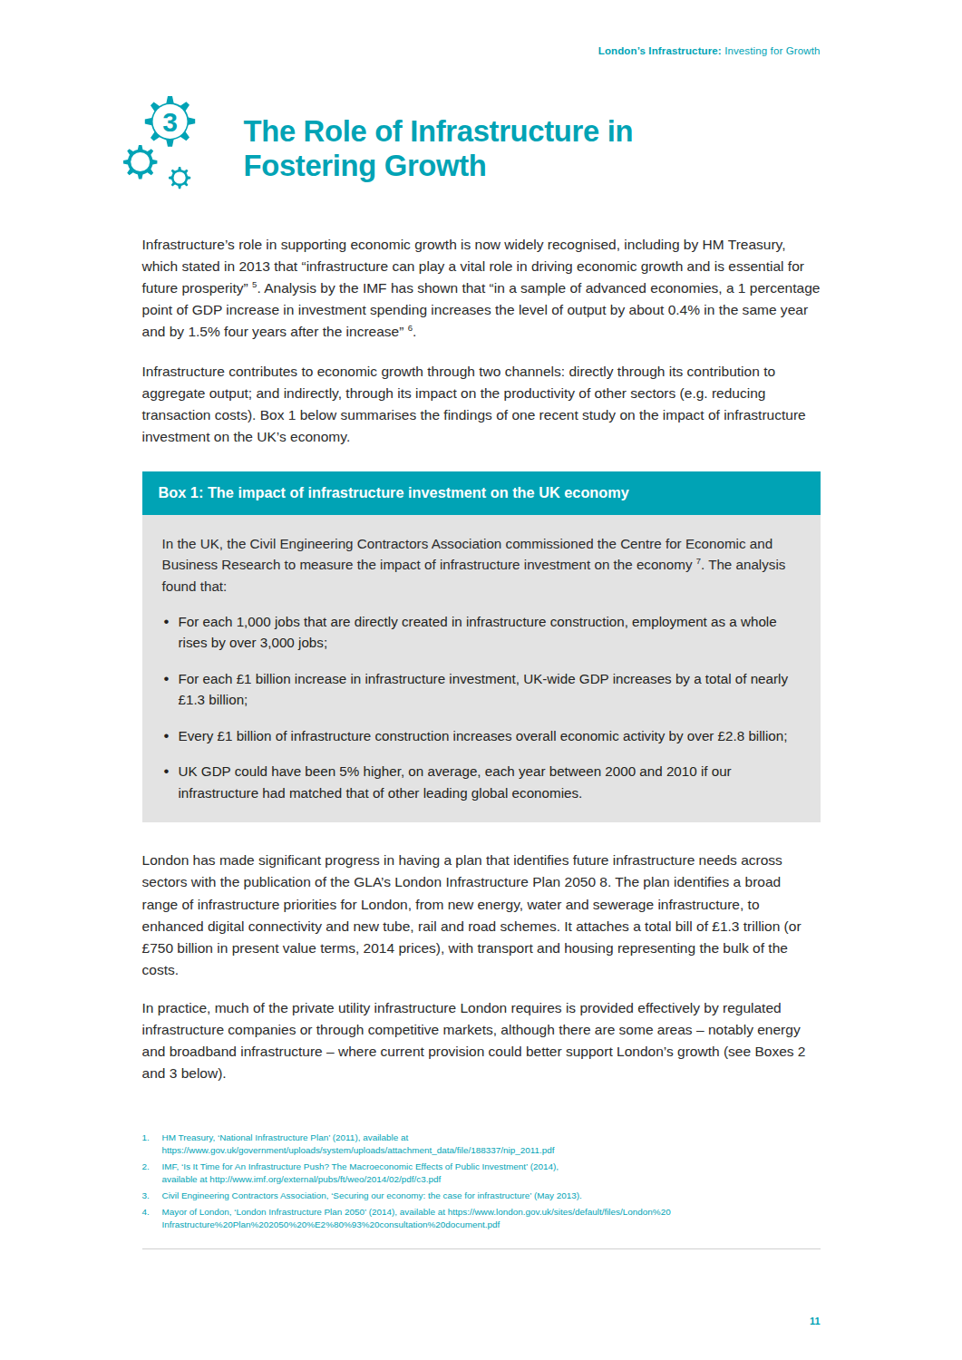London’s Infrastructure: Investing for Growth
3
The Role of Infrastructure in
Fostering Growth
Infrastructure’s role in supporting economic growth is now widely recognised, including by HM Treasury, which stated in 2013 that “infrastructure can play a vital role in driving economic growth and is essential for future prosperity” 5. Analysis by the IMF has shown that “in a sample of advanced economies, a 1 percentage point of GDP increase in investment spending increases the level of output by about 0.4% in the same year and by 1.5% four years after the increase” 6.
Infrastructure contributes to economic growth through two channels: directly through its contribution to aggregate output; and indirectly, through its impact on the productivity of other sectors (e.g. reducing transaction costs). Box 1 below summarises the findings of one recent study on the impact of infrastructure investment on the UK’s economy.
Box 1: The impact of infrastructure investment on the UK economy
In the UK, the Civil Engineering Contractors Association commissioned the Centre for Economic and Business Research to measure the impact of infrastructure investment on the economy 7. The analysis found that:
For each 1,000 jobs that are directly created in infrastructure construction, employment as a whole rises by over 3,000 jobs;
For each £1 billion increase in infrastructure investment, UK-wide GDP increases by a total of nearly £1.3 billion;
Every £1 billion of infrastructure construction increases overall economic activity by over £2.8 billion;
UK GDP could have been 5% higher, on average, each year between 2000 and 2010 if our infrastructure had matched that of other leading global economies.
London has made significant progress in having a plan that identifies future infrastructure needs across sectors with the publication of the GLA’s London Infrastructure Plan 2050 8. The plan identifies a broad range of infrastructure priorities for London, from new energy, water and sewerage infrastructure, to enhanced digital connectivity and new tube, rail and road schemes. It attaches a total bill of £1.3 trillion (or £750 billion in present value terms, 2014 prices), with transport and housing representing the bulk of the costs.
In practice, much of the private utility infrastructure London requires is provided effectively by regulated infrastructure companies or through competitive markets, although there are some areas – notably energy and broadband infrastructure – where current provision could better support London’s growth (see Boxes 2 and 3 below).
HM Treasury, ‘National Infrastructure Plan’ (2011), available at
https://www.gov.uk/government/uploads/system/uploads/attachment_data/file/188337/nip_2011.pdf
IMF, ‘Is It Time for An Infrastructure Push? The Macroeconomic Effects of Public Investment’ (2014),
available at http://www.imf.org/external/pubs/ft/weo/2014/02/pdf/c3.pdf
Civil Engineering Contractors Association, ‘Securing our economy: the case for infrastructure’ (May 2013).
Mayor of London, ‘London Infrastructure Plan 2050’ (2014), available at https://www.london.gov.uk/sites/default/files/London%20
Infrastructure%20Plan%202050%20%E2%80%93%20consultation%20document.pdf
11